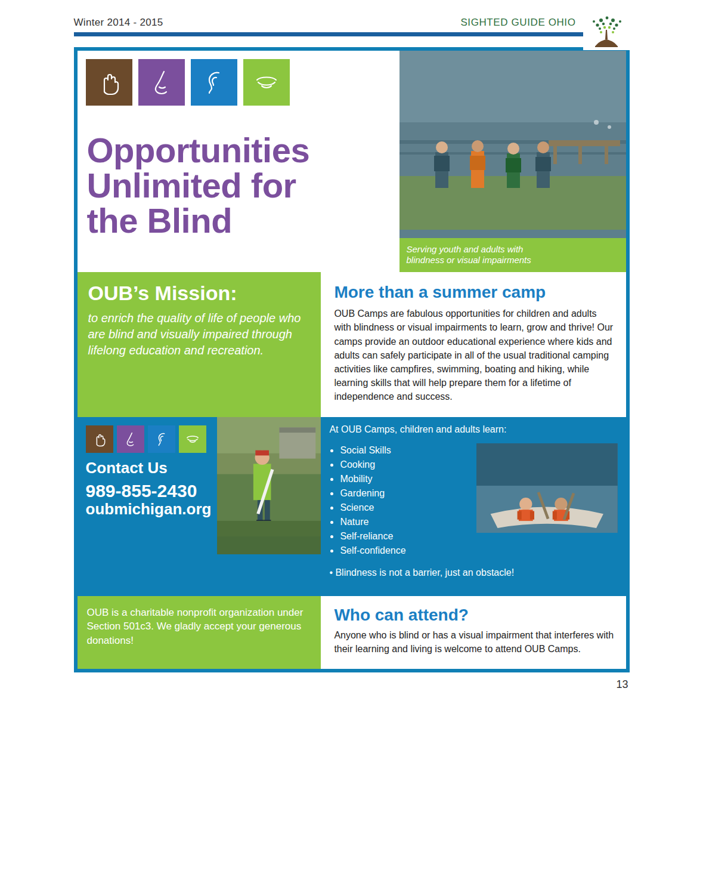Winter 2014 - 2015
SIGHTED GUIDE OHIO
Opportunities
Unlimited for
the Blind
Serving youth and adults with
blindness or visual impairments
OUB’s Mission:
to enrich the quality of life of people who are blind and visually impaired through lifelong education and recreation.
More than a summer camp
OUB Camps are fabulous opportunities for children and adults with blindness or visual impairments to learn, grow and thrive! Our camps provide an outdoor educational experience where kids and adults can safely participate in all of the usual traditional camping activities like campfires, swimming, boating and hiking, while learning skills that will help prepare them for a lifetime of independence and success.
Contact Us
989-855-2430
oubmichigan.org
At OUB Camps, children and adults learn:
Social Skills
Cooking
Mobility
Gardening
Science
Nature
Self-reliance
Self-confidence
• Blindness is not a barrier, just an obstacle!
OUB is a charitable nonprofit organization under Section 501c3. We gladly accept your generous donations!
Who can attend?
Anyone who is blind or has a visual impairment that interferes with their learning and living is welcome to attend OUB Camps.
13